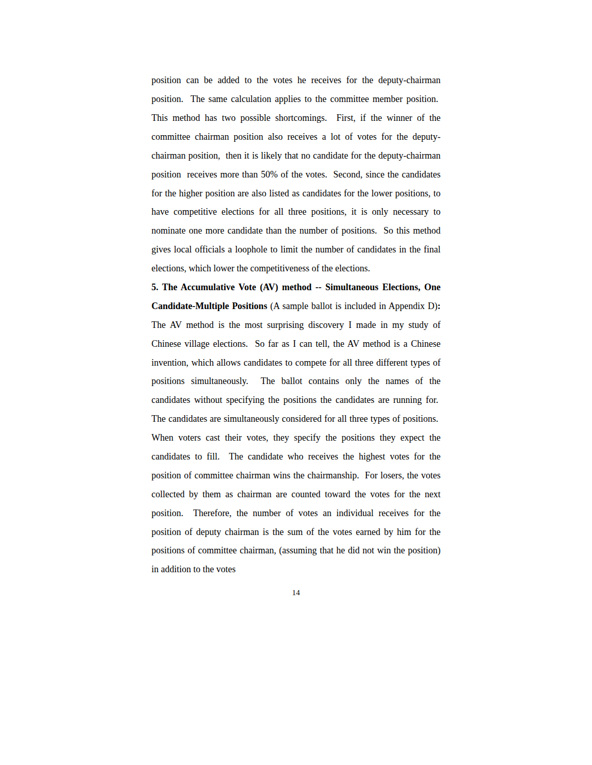position can be added to the votes he receives for the deputy-chairman position. The same calculation applies to the committee member position. This method has two possible shortcomings. First, if the winner of the committee chairman position also receives a lot of votes for the deputy-chairman position, then it is likely that no candidate for the deputy-chairman position receives more than 50% of the votes. Second, since the candidates for the higher position are also listed as candidates for the lower positions, to have competitive elections for all three positions, it is only necessary to nominate one more candidate than the number of positions. So this method gives local officials a loophole to limit the number of candidates in the final elections, which lower the competitiveness of the elections.
5. The Accumulative Vote (AV) method -- Simultaneous Elections, One Candidate-Multiple Positions (A sample ballot is included in Appendix D): The AV method is the most surprising discovery I made in my study of Chinese village elections. So far as I can tell, the AV method is a Chinese invention, which allows candidates to compete for all three different types of positions simultaneously. The ballot contains only the names of the candidates without specifying the positions the candidates are running for. The candidates are simultaneously considered for all three types of positions. When voters cast their votes, they specify the positions they expect the candidates to fill. The candidate who receives the highest votes for the position of committee chairman wins the chairmanship. For losers, the votes collected by them as chairman are counted toward the votes for the next position. Therefore, the number of votes an individual receives for the position of deputy chairman is the sum of the votes earned by him for the positions of committee chairman, (assuming that he did not win the position) in addition to the votes
14